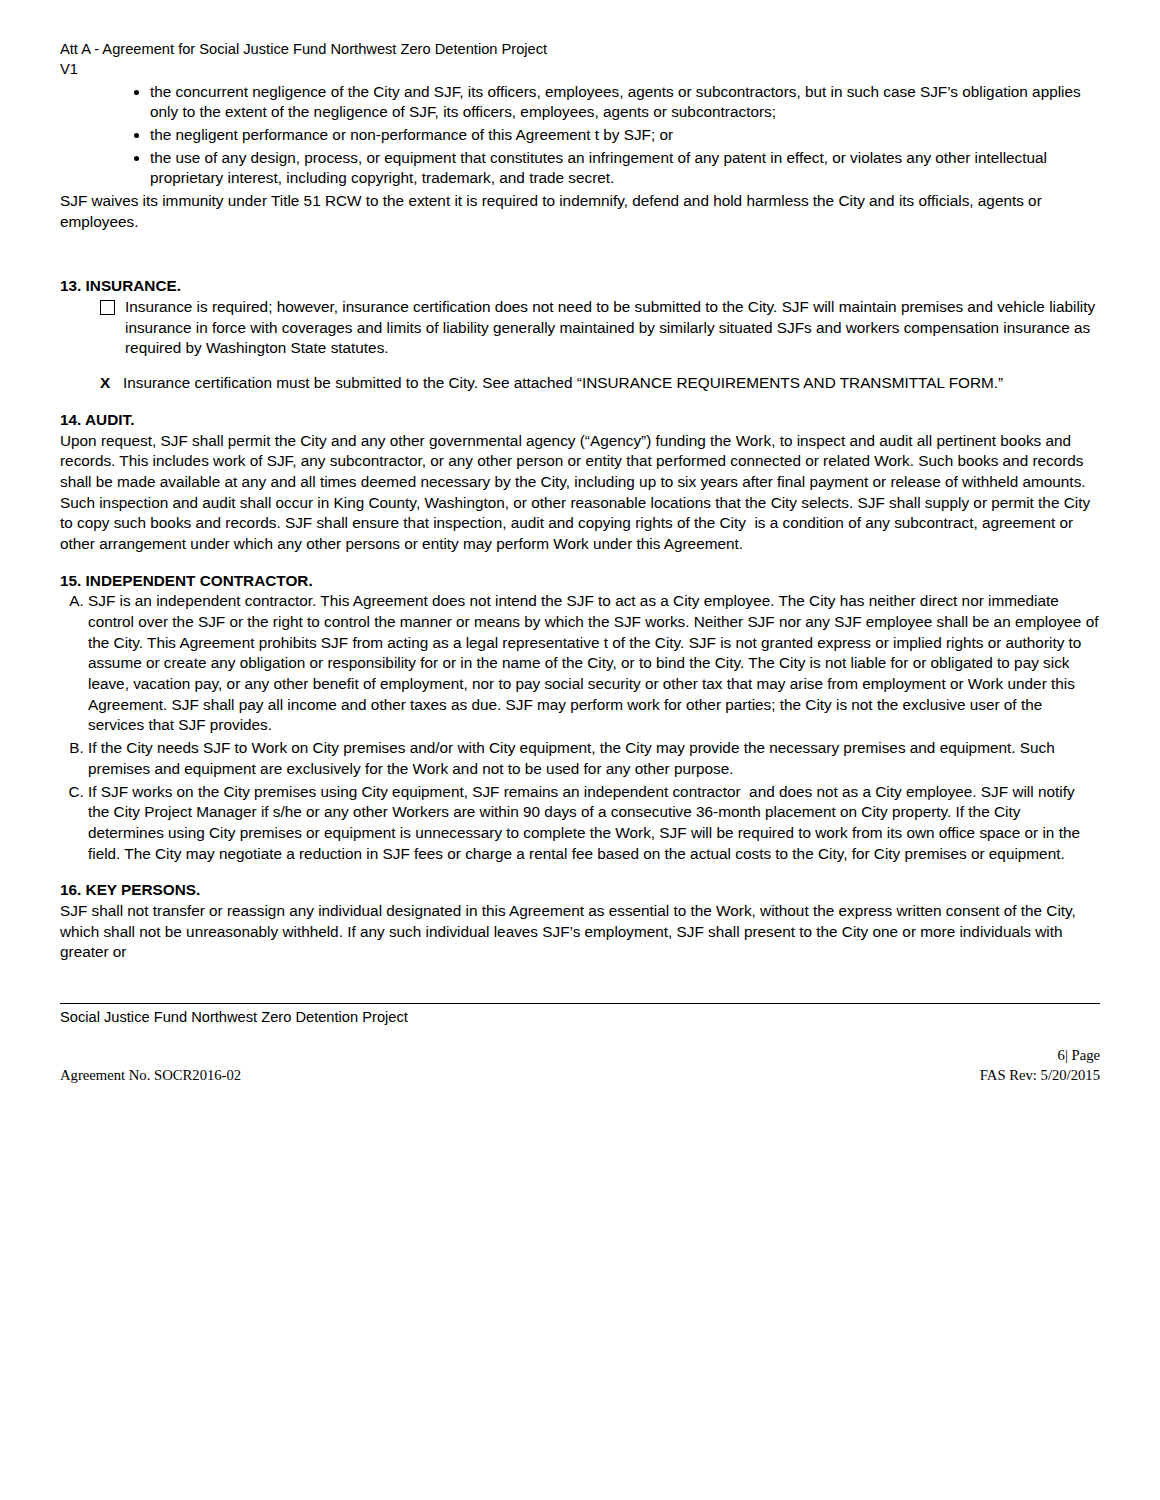Att A - Agreement for Social Justice Fund Northwest Zero Detention Project V1
the concurrent negligence of the City and SJF, its officers, employees, agents or subcontractors, but in such case SJF’s obligation applies only to the extent of the negligence of SJF, its officers, employees, agents or subcontractors;
the negligent performance or non-performance of this Agreement t by SJF; or
the use of any design, process, or equipment that constitutes an infringement of any patent in effect, or violates any other intellectual proprietary interest, including copyright, trademark, and trade secret.
SJF waives its immunity under Title 51 RCW to the extent it is required to indemnify, defend and hold harmless the City and its officials, agents or employees.
13. INSURANCE.
Insurance is required; however, insurance certification does not need to be submitted to the City. SJF will maintain premises and vehicle liability insurance in force with coverages and limits of liability generally maintained by similarly situated SJFs and workers compensation insurance as required by Washington State statutes.
X Insurance certification must be submitted to the City. See attached “INSURANCE REQUIREMENTS AND TRANSMITTAL FORM.”
14. AUDIT.
Upon request, SJF shall permit the City and any other governmental agency (“Agency”) funding the Work, to inspect and audit all pertinent books and records. This includes work of SJF, any subcontractor, or any other person or entity that performed connected or related Work. Such books and records shall be made available at any and all times deemed necessary by the City, including up to six years after final payment or release of withheld amounts. Such inspection and audit shall occur in King County, Washington, or other reasonable locations that the City selects. SJF shall supply or permit the City to copy such books and records. SJF shall ensure that inspection, audit and copying rights of the City is a condition of any subcontract, agreement or other arrangement under which any other persons or entity may perform Work under this Agreement.
15. INDEPENDENT CONTRACTOR.
SJF is an independent contractor. This Agreement does not intend the SJF to act as a City employee. The City has neither direct nor immediate control over the SJF or the right to control the manner or means by which the SJF works. Neither SJF nor any SJF employee shall be an employee of the City. This Agreement prohibits SJF from acting as a legal representative t of the City. SJF is not granted express or implied rights or authority to assume or create any obligation or responsibility for or in the name of the City, or to bind the City. The City is not liable for or obligated to pay sick leave, vacation pay, or any other benefit of employment, nor to pay social security or other tax that may arise from employment or Work under this Agreement. SJF shall pay all income and other taxes as due. SJF may perform work for other parties; the City is not the exclusive user of the services that SJF provides.
If the City needs SJF to Work on City premises and/or with City equipment, the City may provide the necessary premises and equipment. Such premises and equipment are exclusively for the Work and not to be used for any other purpose.
If SJF works on the City premises using City equipment, SJF remains an independent contractor and does not as a City employee. SJF will notify the City Project Manager if s/he or any other Workers are within 90 days of a consecutive 36-month placement on City property. If the City determines using City premises or equipment is unnecessary to complete the Work, SJF will be required to work from its own office space or in the field. The City may negotiate a reduction in SJF fees or charge a rental fee based on the actual costs to the City, for City premises or equipment.
16. KEY PERSONS.
SJF shall not transfer or reassign any individual designated in this Agreement as essential to the Work, without the express written consent of the City, which shall not be unreasonably withheld. If any such individual leaves SJF’s employment, SJF shall present to the City one or more individuals with greater or
Social Justice Fund Northwest Zero Detention Project
6| Page
Agreement No. SOCR2016-02 FAS Rev: 5/20/2015